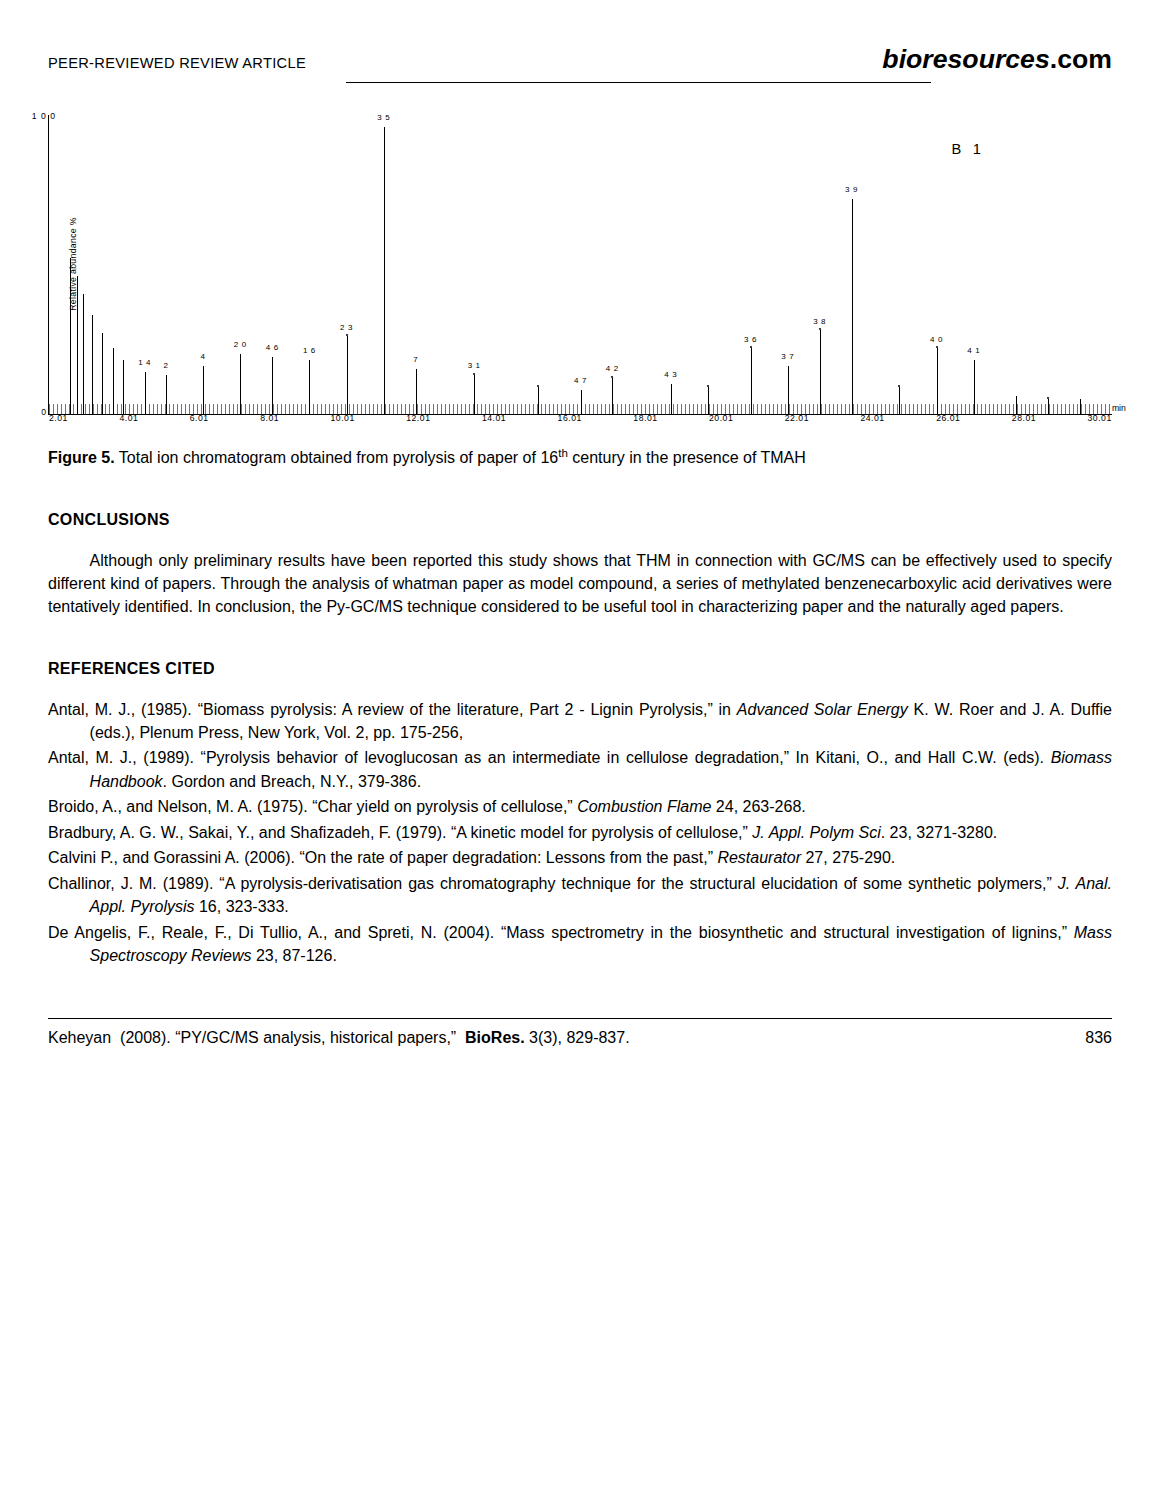PEER-REVIEWED REVIEW ARTICLE
bioresources.com
1 0 0 0 Relative abundance % B 1
1 4
2
4
2 0
4 6
1 6
2 3
3 5
7
3 1
4 7
4 2
4 3
3 6
3 7
3 8
3 9
4 0
4 1
2.014.016.018.01 10.0112.0114.0116.01 18.0120.0122.0124.01 26.0128.0130.01
min
Figure 5. Total ion chromatogram obtained from pyrolysis of paper of 16th century in the presence of TMAH
CONCLUSIONS
Although only preliminary results have been reported this study shows that THM in connection with GC/MS can be effectively used to specify different kind of papers. Through the analysis of whatman paper as model compound, a series of methylated benzenecarboxylic acid derivatives were tentatively identified. In conclusion, the Py-GC/MS technique considered to be useful tool in characterizing paper and the naturally aged papers.
REFERENCES CITED
Antal, M. J., (1985). “Biomass pyrolysis: A review of the literature, Part 2 - Lignin Pyrolysis,” in Advanced Solar Energy K. W. Roer and J. A. Duffie (eds.), Plenum Press, New York, Vol. 2, pp. 175-256,
Antal, M. J., (1989). “Pyrolysis behavior of levoglucosan as an intermediate in cellulose degradation,” In Kitani, O., and Hall C.W. (eds). Biomass Handbook. Gordon and Breach, N.Y., 379-386.
Broido, A., and Nelson, M. A. (1975). “Char yield on pyrolysis of cellulose,” Combustion Flame 24, 263-268.
Bradbury, A. G. W., Sakai, Y., and Shafizadeh, F. (1979). “A kinetic model for pyrolysis of cellulose,” J. Appl. Polym Sci. 23, 3271-3280.
Calvini P., and Gorassini A. (2006). “On the rate of paper degradation: Lessons from the past,” Restaurator 27, 275-290.
Challinor, J. M. (1989). “A pyrolysis-derivatisation gas chromatography technique for the structural elucidation of some synthetic polymers,” J. Anal. Appl. Pyrolysis 16, 323-333.
De Angelis, F., Reale, F., Di Tullio, A., and Spreti, N. (2004). “Mass spectrometry in the biosynthetic and structural investigation of lignins,” Mass Spectroscopy Reviews 23, 87-126.
Keheyan (2008). “PY/GC/MS analysis, historical papers,” BioRes. 3(3), 829-837.
836